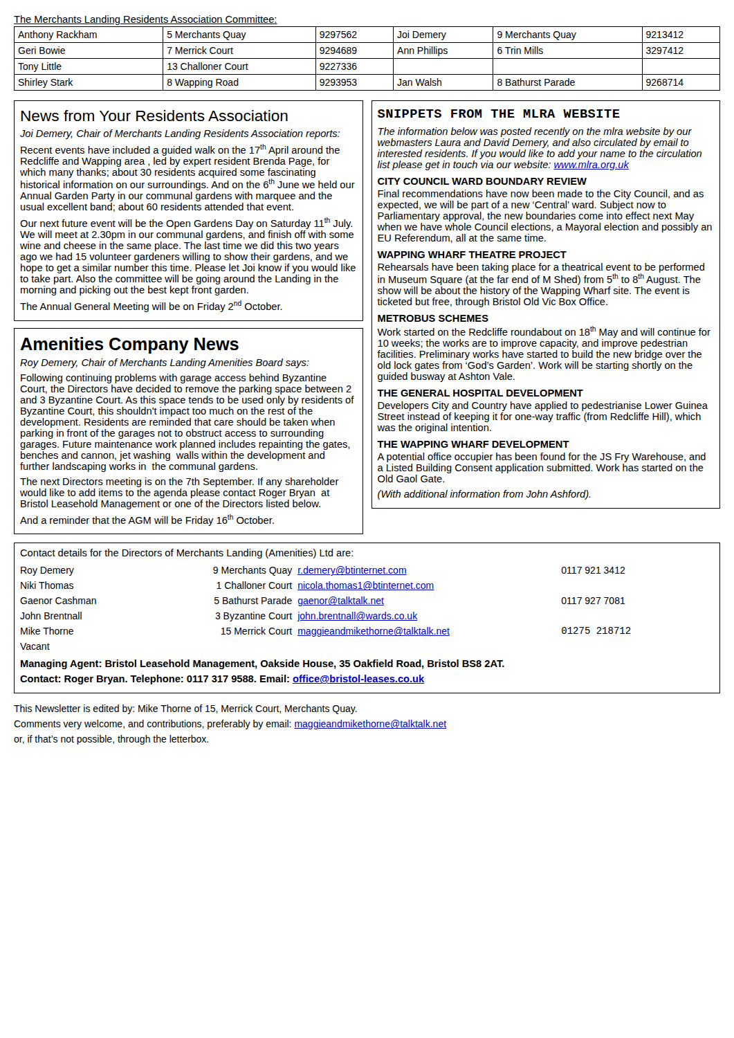The Merchants Landing Residents Association Committee:
| Anthony Rackham | 5 Merchants Quay | 9297562 | Joi Demery | 9 Merchants Quay | 9213412 |
| Geri Bowie | 7 Merrick Court | 9294689 | Ann Phillips | 6 Trin Mills | 3297412 |
| Tony Little | 13 Challoner Court | 9227336 | | | |
| Shirley Stark | 8 Wapping Road | 9293953 | Jan Walsh | 8 Bathurst Parade | 9268714 |
| News from Your Residents Association Joi Demery, Chair of Merchants Landing Residents Association reports: Recent events have included a guided walk on the 17 th April around the Redcliffe and Wapping area , led by expert resident Brenda Page, for which many thanks; about 30 residents acquired some fascinating historical information on our surroundings. And on the 6 th June we held our Annual Garden Party in our communal gardens with marquee and the usual excellent band; about 60 residents attended that event. Our next future event will be the Open Gardens Day on Saturday 11 th July. We will meet at 2.30pm in our communal gardens, and finish off with some wine and cheese in the same place. The last time we did this two years ago we had 15 volunteer gardeners willing to show their gardens, and we hope to get a similar number this time. Please let Joi know if you would like to take part. Also the committee will be going around the Landing in the morning and picking out the best kept front garden. The Annual General Meeting will be on Friday 2 nd October. Amenities Company News Roy Demery, Chair of Merchants Landing Amenities Board says: Following continuing problems with garage access behind Byzantine Court, the Directors have decided to remove the parking space between 2 and 3 Byzantine Court. As this space tends to be used only by residents of Byzantine Court, this shouldn't impact too much on the rest of the development. Residents are reminded that care should be taken when parking in front of the garages not to obstruct access to surrounding garages. Future maintenance work planned includes repainting the gates, benches and cannon, jet washing walls within the development and further landscaping works in the communal gardens. The next Directors meeting is on the 7th September. If any shareholder would like to add items to the agenda please contact Roger Bryan at Bristol Leasehold Management or one of the Directors listed below. And a reminder that the AGM will be Friday 16 th October. | SNIPPETS FROM THE MLRA WEBSITE The information below was posted recently on the mlra website by our webmasters Laura and David Demery, and also circulated by email to interested residents. If you would like to add your name to the circulation list please get in touch via our website: www.mlra.org.uk CITY COUNCIL WARD BOUNDARY REVIEW Final recommendations have now been made to the City Council, and as expected, we will be part of a new ‘Central’ ward. Subject now to Parliamentary approval, the new boundaries come into effect next May when we have whole Council elections, a Mayoral election and possibly an EU Referendum, all at the same time. WAPPING WHARF THEATRE PROJECT Rehearsals have been taking place for a theatrical event to be performed in Museum Square (at the far end of M Shed) from 5 th to 8 th August. The show will be about the history of the Wapping Wharf site. The event is ticketed but free, through Bristol Old Vic Box Office. METROBUS SCHEMES Work started on the Redcliffe roundabout on 18 th May and will continue for 10 weeks; the works are to improve capacity, and improve pedestrian facilities. Preliminary works have started to build the new bridge over the old lock gates from ‘God’s Garden’. Work will be starting shortly on the guided busway at Ashton Vale. THE GENERAL HOSPITAL DEVELOPMENT Developers City and Country have applied to pedestrianise Lower Guinea Street instead of keeping it for one-way traffic (from Redcliffe Hill), which was the original intention. THE WAPPING WHARF DEVELOPMENT A potential office occupier has been found for the JS Fry Warehouse, and a Listed Building Consent application submitted. Work has started on the Old Gaol Gate. (With additional information from John Ashford). |
Contact details for the Directors of Merchants Landing (Amenities) Ltd are:
| Roy Demery | 9 Merchants Quay | r.demery@btinternet.com | 0117 921 3412 |
| Niki Thomas | 1 Challoner Court | nicola.thomas1@btinternet.com | |
| Gaenor Cashman | 5 Bathurst Parade | gaenor@talktalk.net | 0117 927 7081 |
| John Brentnall | 3 Byzantine Court | john.brentnall@wards.co.uk | |
| Mike Thorne | 15 Merrick Court | maggieandmikethorne@talktalk.net | 01275 218712 |
| Vacant | | | |
Managing Agent: Bristol Leasehold Management, Oakside House, 35 Oakfield Road, Bristol BS8 2AT.
Contact: Roger Bryan. Telephone: 0117 317 9588. Email: office@bristol-leases.co.uk
This Newsletter is edited by: Mike Thorne of 15, Merrick Court, Merchants Quay.
Comments very welcome, and contributions, preferably by email: maggieandmikethorne@talktalk.net
or, if that’s not possible, through the letterbox.